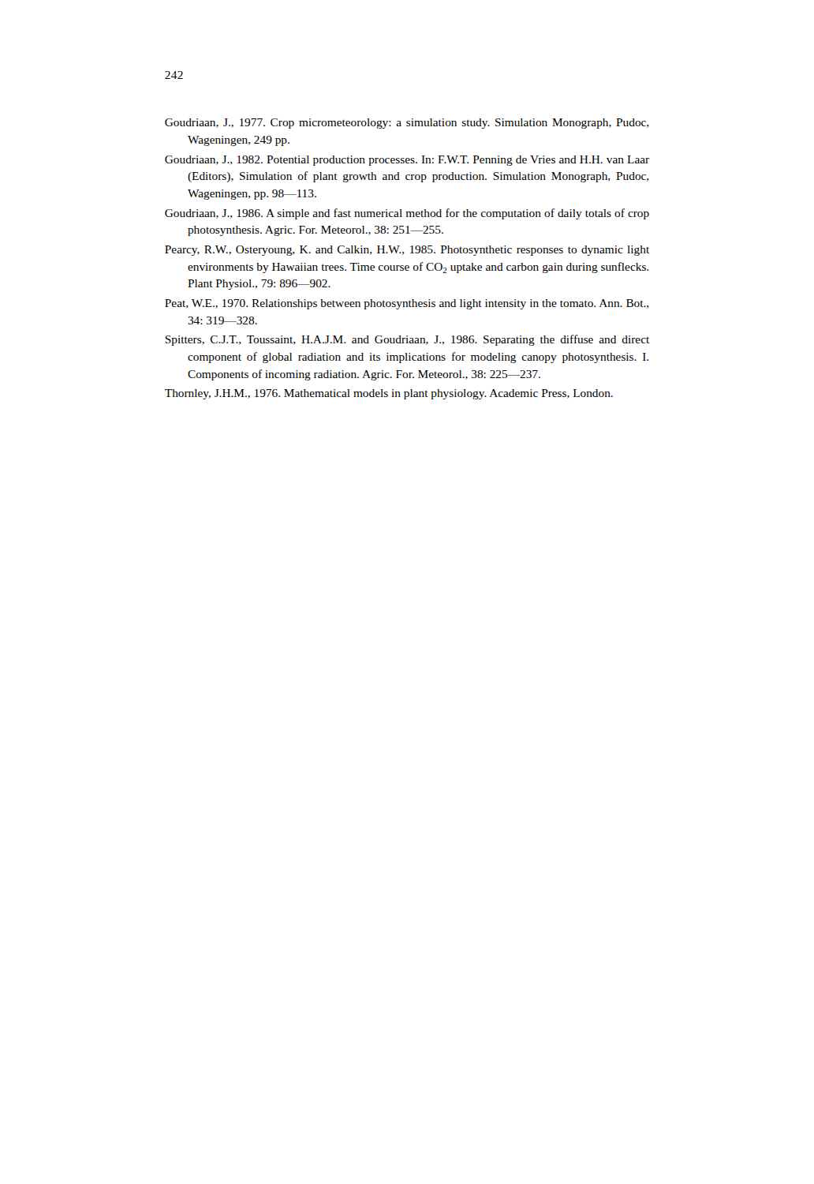242
Goudriaan, J., 1977. Crop micrometeorology: a simulation study. Simulation Monograph, Pudoc, Wageningen, 249 pp.
Goudriaan, J., 1982. Potential production processes. In: F.W.T. Penning de Vries and H.H. van Laar (Editors), Simulation of plant growth and crop production. Simulation Monograph, Pudoc, Wageningen, pp. 98—113.
Goudriaan, J., 1986. A simple and fast numerical method for the computation of daily totals of crop photosynthesis. Agric. For. Meteorol., 38: 251—255.
Pearcy, R.W., Osteryoung, K. and Calkin, H.W., 1985. Photosynthetic responses to dynamic light environments by Hawaiian trees. Time course of CO2 uptake and carbon gain during sunflecks. Plant Physiol., 79: 896—902.
Peat, W.E., 1970. Relationships between photosynthesis and light intensity in the tomato. Ann. Bot., 34: 319—328.
Spitters, C.J.T., Toussaint, H.A.J.M. and Goudriaan, J., 1986. Separating the diffuse and direct component of global radiation and its implications for modeling canopy photosynthesis. I. Components of incoming radiation. Agric. For. Meteorol., 38: 225—237.
Thornley, J.H.M., 1976. Mathematical models in plant physiology. Academic Press, London.